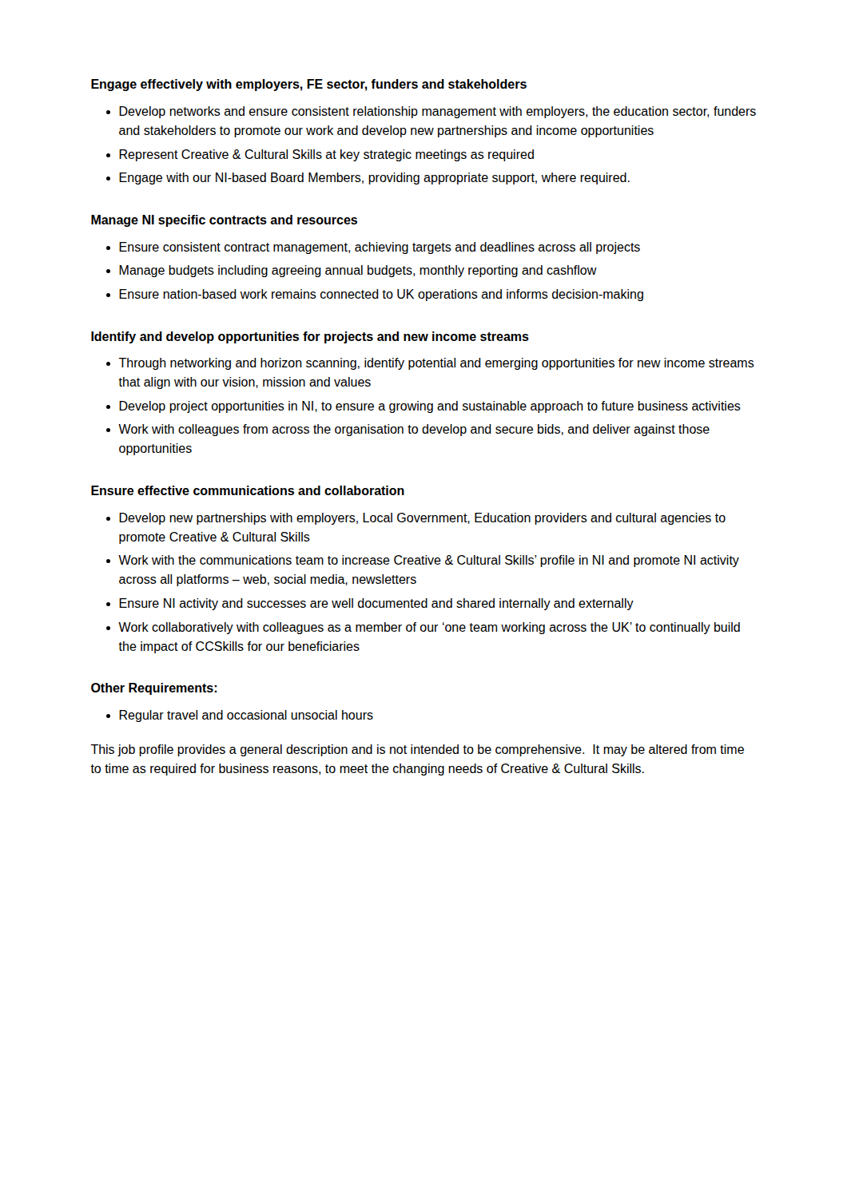Engage effectively with employers, FE sector, funders and stakeholders
Develop networks and ensure consistent relationship management with employers, the education sector, funders and stakeholders to promote our work and develop new partnerships and income opportunities
Represent Creative & Cultural Skills at key strategic meetings as required
Engage with our NI-based Board Members, providing appropriate support, where required.
Manage NI specific contracts and resources
Ensure consistent contract management, achieving targets and deadlines across all projects
Manage budgets including agreeing annual budgets, monthly reporting and cashflow
Ensure nation-based work remains connected to UK operations and informs decision-making
Identify and develop opportunities for projects and new income streams
Through networking and horizon scanning, identify potential and emerging opportunities for new income streams that align with our vision, mission and values
Develop project opportunities in NI, to ensure a growing and sustainable approach to future business activities
Work with colleagues from across the organisation to develop and secure bids, and deliver against those opportunities
Ensure effective communications and collaboration
Develop new partnerships with employers, Local Government, Education providers and cultural agencies to promote Creative & Cultural Skills
Work with the communications team to increase Creative & Cultural Skills’ profile in NI and promote NI activity across all platforms – web, social media, newsletters
Ensure NI activity and successes are well documented and shared internally and externally
Work collaboratively with colleagues as a member of our ‘one team working across the UK’ to continually build the impact of CCSkills for our beneficiaries
Other Requirements:
Regular travel and occasional unsocial hours
This job profile provides a general description and is not intended to be comprehensive. It may be altered from time to time as required for business reasons, to meet the changing needs of Creative & Cultural Skills.